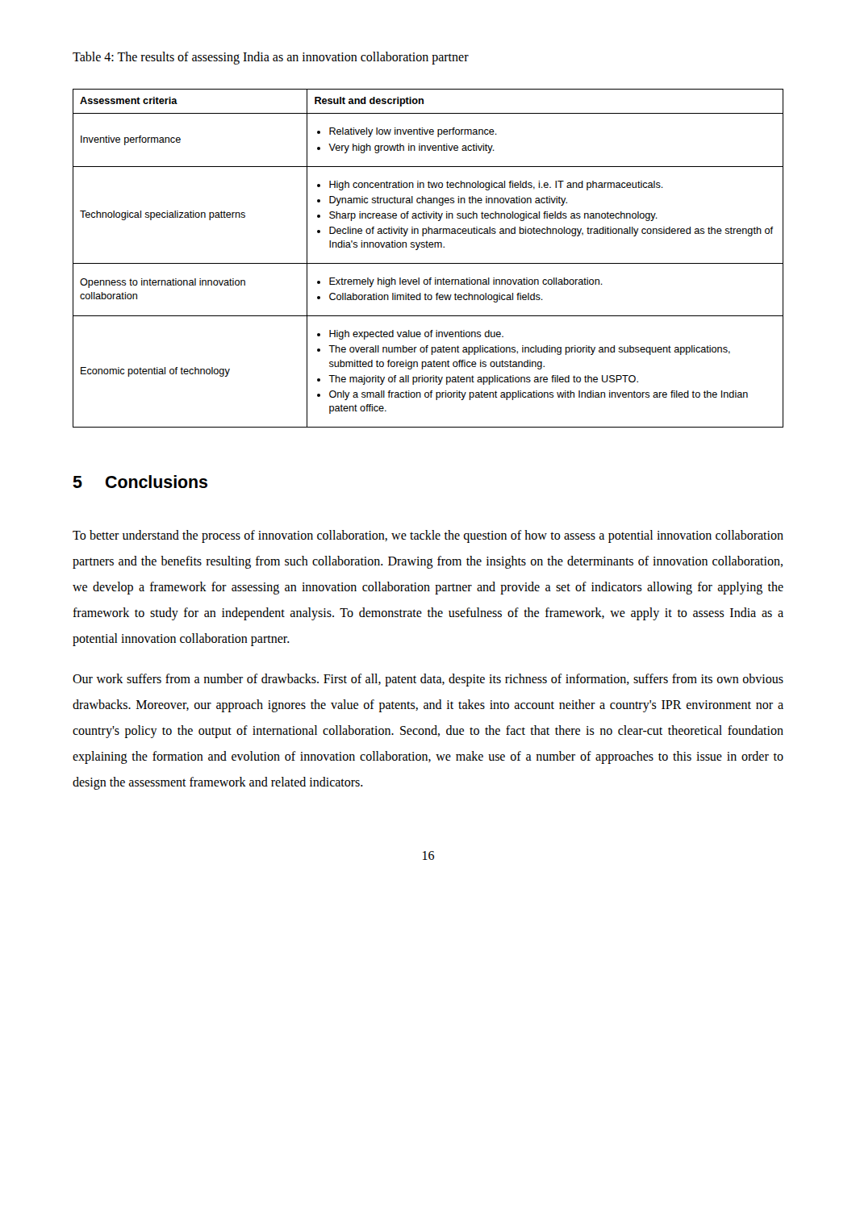Table 4: The results of assessing India as an innovation collaboration partner
| Assessment criteria | Result and description |
| --- | --- |
| Inventive performance | Relatively low inventive performance. Very high growth in inventive activity. |
| Technological specialization patterns | High concentration in two technological fields, i.e. IT and pharmaceuticals. Dynamic structural changes in the innovation activity. Sharp increase of activity in such technological fields as nanotechnology. Decline of activity in pharmaceuticals and biotechnology, traditionally considered as the strength of India's innovation system. |
| Openness to international innovation collaboration | Extremely high level of international innovation collaboration. Collaboration limited to few technological fields. |
| Economic potential of technology | High expected value of inventions due. The overall number of patent applications, including priority and subsequent applications, submitted to foreign patent office is outstanding. The majority of all priority patent applications are filed to the USPTO. Only a small fraction of priority patent applications with Indian inventors are filed to the Indian patent office. |
5 Conclusions
To better understand the process of innovation collaboration, we tackle the question of how to assess a potential innovation collaboration partners and the benefits resulting from such collaboration. Drawing from the insights on the determinants of innovation collaboration, we develop a framework for assessing an innovation collaboration partner and provide a set of indicators allowing for applying the framework to study for an independent analysis. To demonstrate the usefulness of the framework, we apply it to assess India as a potential innovation collaboration partner.
Our work suffers from a number of drawbacks. First of all, patent data, despite its richness of information, suffers from its own obvious drawbacks. Moreover, our approach ignores the value of patents, and it takes into account neither a country's IPR environment nor a country's policy to the output of international collaboration. Second, due to the fact that there is no clear-cut theoretical foundation explaining the formation and evolution of innovation collaboration, we make use of a number of approaches to this issue in order to design the assessment framework and related indicators.
16